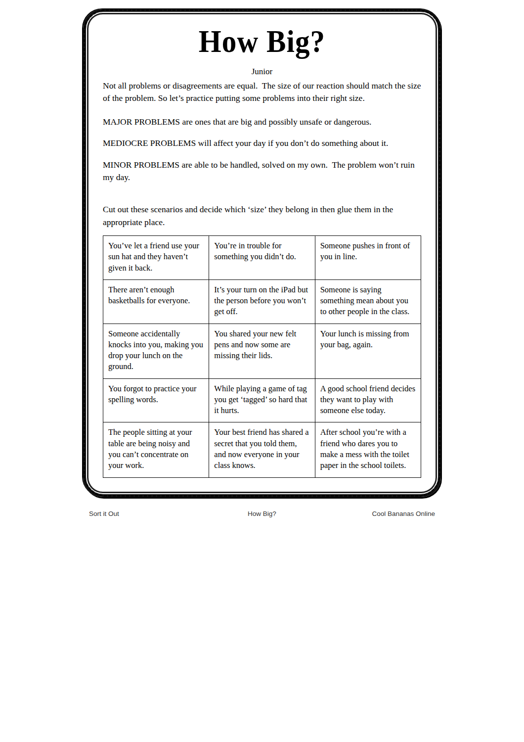How Big?
Junior
Not all problems or disagreements are equal. The size of our reaction should match the size of the problem. So let’s practice putting some problems into their right size.
MAJOR PROBLEMS are ones that are big and possibly unsafe or dangerous.
MEDIOCRE PROBLEMS will affect your day if you don’t do something about it.
MINOR PROBLEMS are able to be handled, solved on my own. The problem won’t ruin my day.
Cut out these scenarios and decide which ‘size’ they belong in then glue them in the appropriate place.
| You’ve let a friend use your sun hat and they haven’t given it back. | You’re in trouble for something you didn’t do. | Someone pushes in front of you in line. |
| There aren’t enough basketballs for everyone. | It’s your turn on the iPad but the person before you won’t get off. | Someone is saying something mean about you to other people in the class. |
| Someone accidentally knocks into you, making you drop your lunch on the ground. | You shared your new felt pens and now some are missing their lids. | Your lunch is missing from your bag, again. |
| You forgot to practice your spelling words. | While playing a game of tag you get ‘tagged’ so hard that it hurts. | A good school friend decides they want to play with someone else today. |
| The people sitting at your table are being noisy and you can’t concentrate on your work. | Your best friend has shared a secret that you told them, and now everyone in your class knows. | After school you’re with a friend who dares you to make a mess with the toilet paper in the school toilets. |
Sort it Out How Big? Cool Bananas Online